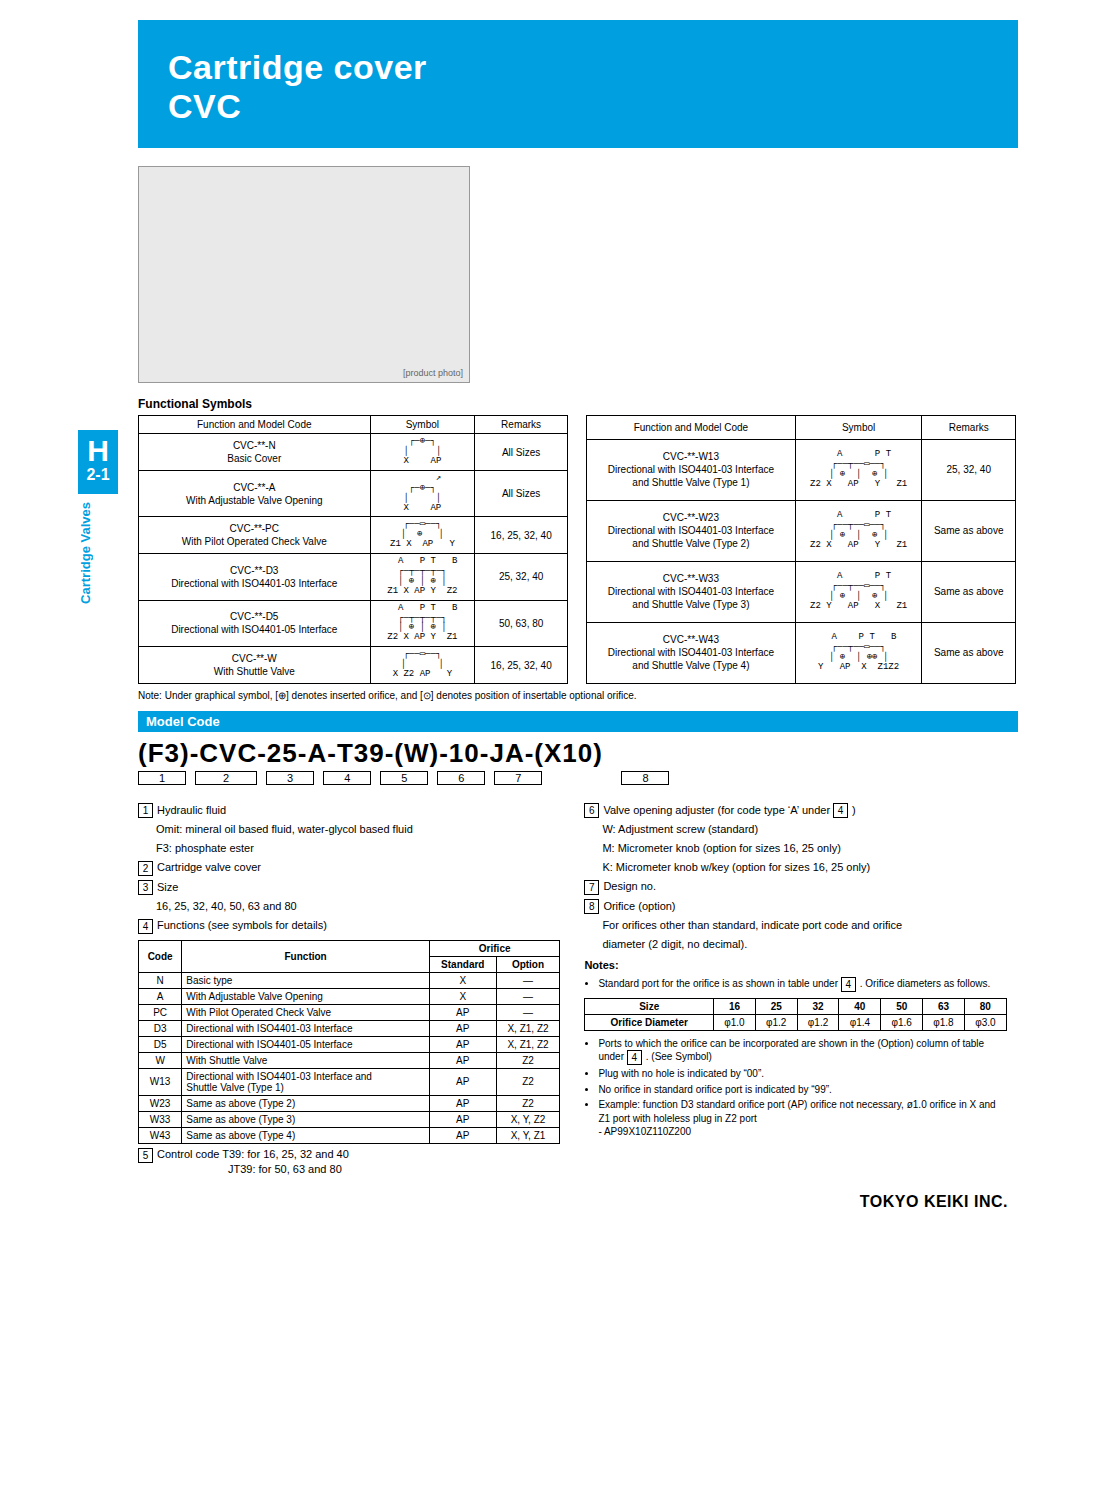Cartridge cover
CVC
H
2-1
Cartridge Valves
[product photo]
Functional Symbols
| Function and Model Code | Symbol | Remarks |
| --- | --- | --- |
| CVC-**-N Basic Cover | ┌─⊕─┐ │ │ X AP | All Sizes |
| CVC-**-A With Adjustable Valve Opening | ↗ ┌─⊕─┐ │ │ X AP | All Sizes |
| CVC-**-PC With Pilot Operated Check Valve | ┌──▭──┐ │ ⊕ │ Z1 X AP Y | 16, 25, 32, 40 |
| CVC-**-D3 Directional with ISO4401-03 Interface | A P T B ┌─┬─┬─┬─┐ │ ⊕ │ ⊕ │ Z1 X AP Y Z2 | 25, 32, 40 |
| CVC-**-D5 Directional with ISO4401-05 Interface | A P T B ┌─┬─┬─┬─┐ │ ⊕ │ ⊕ │ Z2 X AP Y Z1 | 50, 63, 80 |
| CVC-**-W With Shuttle Valve | ┌──▭──┐ │ │ X Z2 AP Y | 16, 25, 32, 40 |
| Function and Model Code | Symbol | Remarks |
| --- | --- | --- |
| CVC-**-W13 Directional with ISO4401-03 Interface and Shuttle Valve (Type 1) | A P T ┌──┬──▭──┐ │ ⊕ │ ⊕ │ Z2 X AP Y Z1 | 25, 32, 40 |
| CVC-**-W23 Directional with ISO4401-03 Interface and Shuttle Valve (Type 2) | A P T ┌──┬──▭──┐ │ ⊕ │ ⊕ │ Z2 X AP Y Z1 | Same as above |
| CVC-**-W33 Directional with ISO4401-03 Interface and Shuttle Valve (Type 3) | A P T ┌──┬──▭──┐ │ ⊕ │ ⊕ │ Z2 Y AP X Z1 | Same as above |
| CVC-**-W43 Directional with ISO4401-03 Interface and Shuttle Valve (Type 4) | A P T B ┌──┬──▭──┐ │ ⊕ │ ⊕⊕ │ Y AP X Z1Z2 | Same as above |
Note: Under graphical symbol, [⊕] denotes inserted orifice, and [⊙] denotes position of insertable optional orifice.
Model Code
(F3)-CVC-25-A-T39-(W)-10-JA-(X10)
1 2 3 4 5 6 7 8
1 Hydraulic fluid
Omit: mineral oil based fluid, water-glycol based fluid
F3: phosphate ester
2 Cartridge valve cover
3 Size
16, 25, 32, 40, 50, 63 and 80
4 Functions (see symbols for details)
| Code | Function | Orifice |
| --- | --- | --- |
| Standard | Option |
| N | Basic type | X | — |
| A | With Adjustable Valve Opening | X | — |
| PC | With Pilot Operated Check Valve | AP | — |
| D3 | Directional with ISO4401-03 Interface | AP | X, Z1, Z2 |
| D5 | Directional with ISO4401-05 Interface | AP | X, Z1, Z2 |
| W | With Shuttle Valve | AP | Z2 |
| W13 | Directional with ISO4401-03 Interface and Shuttle Valve (Type 1) | AP | Z2 |
| W23 | Same as above (Type 2) | AP | Z2 |
| W33 | Same as above (Type 3) | AP | X, Y, Z2 |
| W43 | Same as above (Type 4) | AP | X, Y, Z1 |
6 Valve opening adjuster (for code type ‘A’ under 4)
W: Adjustment screw (standard)
M: Micrometer knob (option for sizes 16, 25 only)
K: Micrometer knob w/key (option for sizes 16, 25 only)
7 Design no.
8 Orifice (option)
For orifices other than standard, indicate port code and orifice
diameter (2 digit, no decimal).
Notes:
Standard port for the orifice is as shown in table under 4. Orifice diameters as follows.
| Size | 16 | 25 | 32 | 40 | 50 | 63 | 80 |
| --- | --- | --- | --- | --- | --- | --- | --- |
| Orifice Diameter | φ1.0 | φ1.2 | φ1.2 | φ1.4 | φ1.6 | φ1.8 | φ3.0 |
Ports to which the orifice can be incorporated are shown in the (Option) column of table under 4. (See Symbol)
Plug with no hole is indicated by “00”.
No orifice in standard orifice port is indicated by “99”.
Example: function D3 standard orifice port (AP) orifice not necessary, ø1.0 orifice in X and Z1 port with holeless plug in Z2 port
- AP99X10Z110Z200
5 Control code T39: for 16, 25, 32 and 40
JT39: for 50, 63 and 80
TOKYO KEIKI INC.